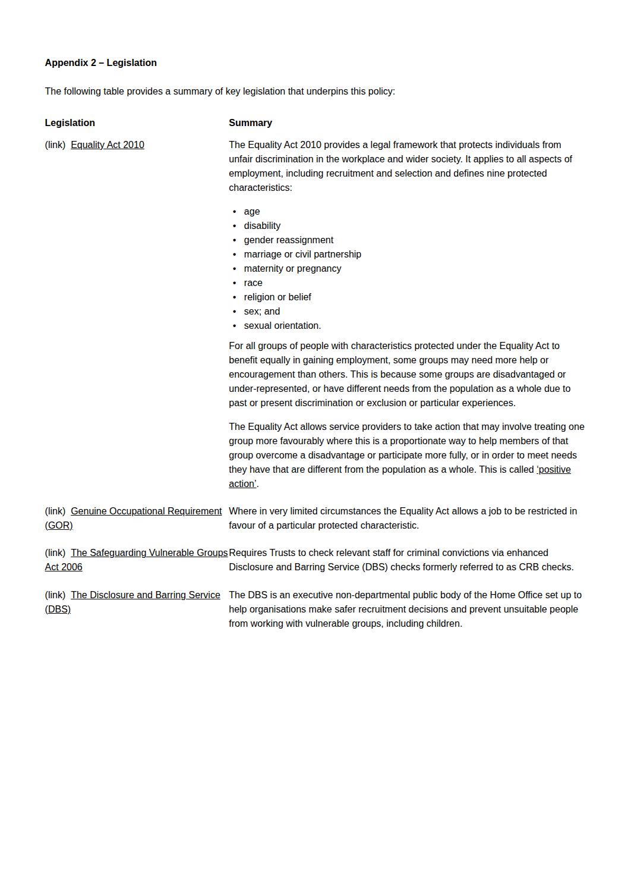Appendix 2 – Legislation
The following table provides a summary of key legislation that underpins this policy:
| Legislation | Summary |
| --- | --- |
| (link) Equality Act 2010 | The Equality Act 2010 provides a legal framework that protects individuals from unfair discrimination in the workplace and wider society. It applies to all aspects of employment, including recruitment and selection and defines nine protected characteristics: age disability gender reassignment marriage or civil partnership maternity or pregnancy race religion or belief sex; and sexual orientation. For all groups of people with characteristics protected under the Equality Act to benefit equally in gaining employment, some groups may need more help or encouragement than others. This is because some groups are disadvantaged or under-represented, or have different needs from the population as a whole due to past or present discrimination or exclusion or particular experiences. The Equality Act allows service providers to take action that may involve treating one group more favourably where this is a proportionate way to help members of that group overcome a disadvantage or participate more fully, or in order to meet needs they have that are different from the population as a whole. This is called ‘positive action’ . |
| (link) Genuine Occupational Requirement (GOR) | Where in very limited circumstances the Equality Act allows a job to be restricted in favour of a particular protected characteristic. |
| (link) The Safeguarding Vulnerable Groups Act 2006 | Requires Trusts to check relevant staff for criminal convictions via enhanced Disclosure and Barring Service (DBS) checks formerly referred to as CRB checks. |
| (link) The Disclosure and Barring Service (DBS) | The DBS is an executive non-departmental public body of the Home Office set up to help organisations make safer recruitment decisions and prevent unsuitable people from working with vulnerable groups, including children. |